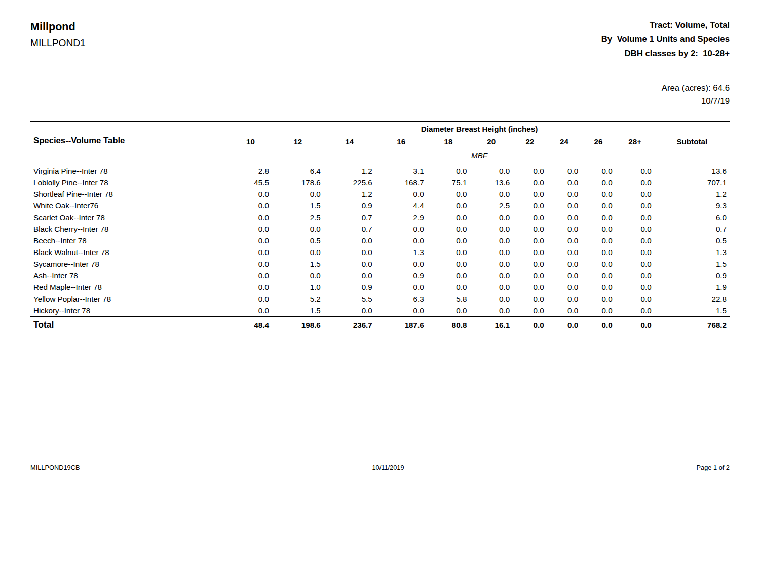Millpond
MILLPOND1
Tract: Volume, Total
By Volume 1 Units and Species
DBH classes by 2: 10-28+
Area (acres): 64.6
10/7/19
| Species--Volume Table | Diameter Breast Height (inches) |
| --- | --- |
| 10 | 12 | 14 | 16 | 18 | 20 | 22 | 24 | 26 | 28+ | Subtotal |
| | MBF |
| Virginia Pine--Inter 78 | 2.8 | 6.4 | 1.2 | 3.1 | 0.0 | 0.0 | 0.0 | 0.0 | 0.0 | 0.0 | 13.6 |
| Loblolly Pine--Inter 78 | 45.5 | 178.6 | 225.6 | 168.7 | 75.1 | 13.6 | 0.0 | 0.0 | 0.0 | 0.0 | 707.1 |
| Shortleaf Pine--Inter 78 | 0.0 | 0.0 | 1.2 | 0.0 | 0.0 | 0.0 | 0.0 | 0.0 | 0.0 | 0.0 | 1.2 |
| White Oak--Inter76 | 0.0 | 1.5 | 0.9 | 4.4 | 0.0 | 2.5 | 0.0 | 0.0 | 0.0 | 0.0 | 9.3 |
| Scarlet Oak--Inter 78 | 0.0 | 2.5 | 0.7 | 2.9 | 0.0 | 0.0 | 0.0 | 0.0 | 0.0 | 0.0 | 6.0 |
| Black Cherry--Inter 78 | 0.0 | 0.0 | 0.7 | 0.0 | 0.0 | 0.0 | 0.0 | 0.0 | 0.0 | 0.0 | 0.7 |
| Beech--Inter 78 | 0.0 | 0.5 | 0.0 | 0.0 | 0.0 | 0.0 | 0.0 | 0.0 | 0.0 | 0.0 | 0.5 |
| Black Walnut--Inter 78 | 0.0 | 0.0 | 0.0 | 1.3 | 0.0 | 0.0 | 0.0 | 0.0 | 0.0 | 0.0 | 1.3 |
| Sycamore--Inter 78 | 0.0 | 1.5 | 0.0 | 0.0 | 0.0 | 0.0 | 0.0 | 0.0 | 0.0 | 0.0 | 1.5 |
| Ash--Inter 78 | 0.0 | 0.0 | 0.0 | 0.9 | 0.0 | 0.0 | 0.0 | 0.0 | 0.0 | 0.0 | 0.9 |
| Red Maple--Inter 78 | 0.0 | 1.0 | 0.9 | 0.0 | 0.0 | 0.0 | 0.0 | 0.0 | 0.0 | 0.0 | 1.9 |
| Yellow Poplar--Inter 78 | 0.0 | 5.2 | 5.5 | 6.3 | 5.8 | 0.0 | 0.0 | 0.0 | 0.0 | 0.0 | 22.8 |
| Hickory--Inter 78 | 0.0 | 1.5 | 0.0 | 0.0 | 0.0 | 0.0 | 0.0 | 0.0 | 0.0 | 0.0 | 1.5 |
| Total | 48.4 | 198.6 | 236.7 | 187.6 | 80.8 | 16.1 | 0.0 | 0.0 | 0.0 | 0.0 | 768.2 |
MILLPOND19CB
10/11/2019
Page 1 of 2